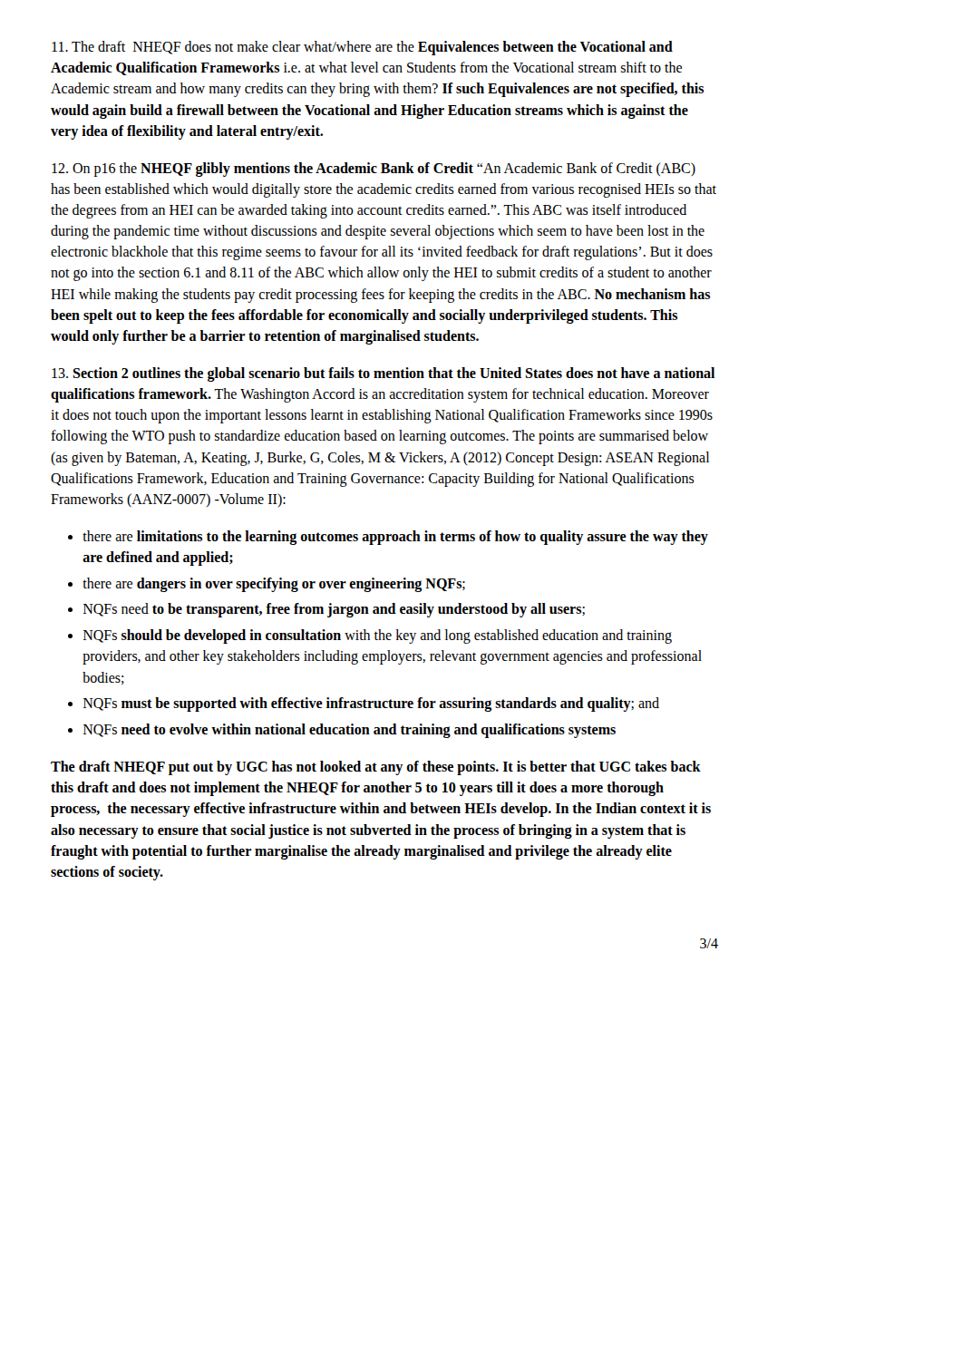11. The draft NHEQF does not make clear what/where are the Equivalences between the Vocational and Academic Qualification Frameworks i.e. at what level can Students from the Vocational stream shift to the Academic stream and how many credits can they bring with them? If such Equivalences are not specified, this would again build a firewall between the Vocational and Higher Education streams which is against the very idea of flexibility and lateral entry/exit.
12. On p16 the NHEQF glibly mentions the Academic Bank of Credit “An Academic Bank of Credit (ABC) has been established which would digitally store the academic credits earned from various recognised HEIs so that the degrees from an HEI can be awarded taking into account credits earned.”. This ABC was itself introduced during the pandemic time without discussions and despite several objections which seem to have been lost in the electronic blackhole that this regime seems to favour for all its ‘invited feedback for draft regulations’. But it does not go into the section 6.1 and 8.11 of the ABC which allow only the HEI to submit credits of a student to another HEI while making the students pay credit processing fees for keeping the credits in the ABC. No mechanism has been spelt out to keep the fees affordable for economically and socially underprivileged students. This would only further be a barrier to retention of marginalised students.
13. Section 2 outlines the global scenario but fails to mention that the United States does not have a national qualifications framework. The Washington Accord is an accreditation system for technical education. Moreover it does not touch upon the important lessons learnt in establishing National Qualification Frameworks since 1990s following the WTO push to standardize education based on learning outcomes. The points are summarised below (as given by Bateman, A, Keating, J, Burke, G, Coles, M & Vickers, A (2012) Concept Design: ASEAN Regional Qualifications Framework, Education and Training Governance: Capacity Building for National Qualifications Frameworks (AANZ-0007) -Volume II):
there are limitations to the learning outcomes approach in terms of how to quality assure the way they are defined and applied;
there are dangers in over specifying or over engineering NQFs;
NQFs need to be transparent, free from jargon and easily understood by all users;
NQFs should be developed in consultation with the key and long established education and training providers, and other key stakeholders including employers, relevant government agencies and professional bodies;
NQFs must be supported with effective infrastructure for assuring standards and quality; and
NQFs need to evolve within national education and training and qualifications systems
The draft NHEQF put out by UGC has not looked at any of these points. It is better that UGC takes back this draft and does not implement the NHEQF for another 5 to 10 years till it does a more thorough process, the necessary effective infrastructure within and between HEIs develop. In the Indian context it is also necessary to ensure that social justice is not subverted in the process of bringing in a system that is fraught with potential to further marginalise the already marginalised and privilege the already elite sections of society.
3/4